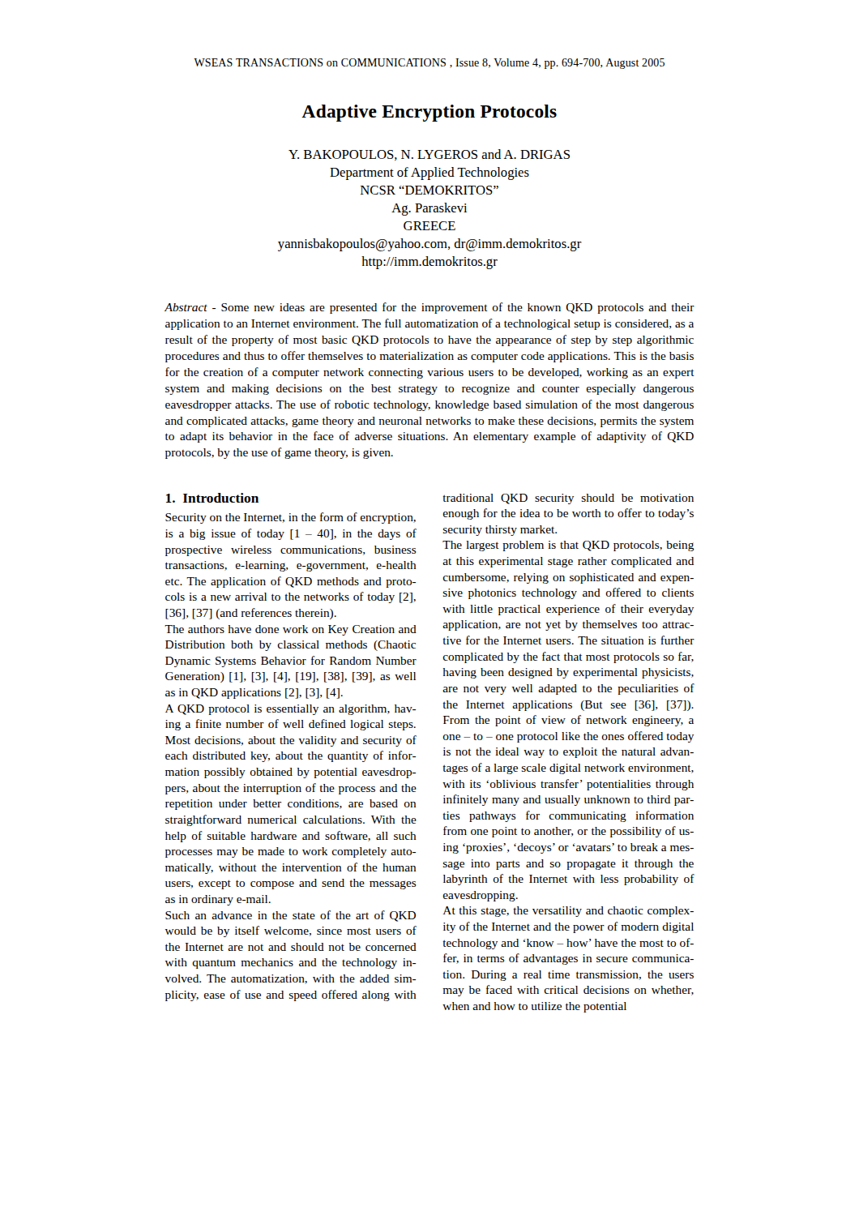WSEAS TRANSACTIONS on COMMUNICATIONS , Issue 8, Volume 4, pp. 694-700, August 2005
Adaptive Encryption Protocols
Y. BAKOPOULOS, N. LYGEROS and A. DRIGAS Department of Applied Technologies NCSR “DEMOKRITOS” Ag. Paraskevi GREECE yannisbakopoulos@yahoo.com, dr@imm.demokritos.gr http://imm.demokritos.gr
Abstract - Some new ideas are presented for the improvement of the known QKD protocols and their application to an Internet environment. The full automatization of a technological setup is considered, as a result of the property of most basic QKD protocols to have the appearance of step by step algorithmic procedures and thus to offer themselves to materialization as computer code applications. This is the basis for the creation of a computer network connecting various users to be developed, working as an expert system and making decisions on the best strategy to recognize and counter especially dangerous eavesdropper attacks. The use of robotic technology, knowledge based simulation of the most dangerous and complicated attacks, game theory and neuronal networks to make these decisions, permits the system to adapt its behavior in the face of adverse situations. An elementary example of adaptivity of QKD protocols, by the use of game theory, is given.
1. Introduction
Security on the Internet, in the form of encryption, is a big issue of today [1 – 40], in the days of prospective wireless communications, business transactions, e-learning, e-government, e-health etc. The application of QKD methods and protocols is a new arrival to the networks of today [2], [36], [37] (and references therein).
The authors have done work on Key Creation and Distribution both by classical methods (Chaotic Dynamic Systems Behavior for Random Number Generation) [1], [3], [4], [19], [38], [39], as well as in QKD applications [2], [3], [4].
A QKD protocol is essentially an algorithm, having a finite number of well defined logical steps. Most decisions, about the validity and security of each distributed key, about the quantity of information possibly obtained by potential eavesdroppers, about the interruption of the process and the repetition under better conditions, are based on straightforward numerical calculations. With the help of suitable hardware and software, all such processes may be made to work completely automatically, without the intervention of the human users, except to compose and send the messages as in ordinary e-mail.
Such an advance in the state of the art of QKD would be by itself welcome, since most users of the Internet are not and should not be concerned with quantum mechanics and the technology involved. The automatization, with the added simplicity, ease of use and speed offered along with traditional QKD security should be motivation enough for the idea to be worth to offer to today’s security thirsty market.
The largest problem is that QKD protocols, being at this experimental stage rather complicated and cumbersome, relying on sophisticated and expensive photonics technology and offered to clients with little practical experience of their everyday application, are not yet by themselves too attractive for the Internet users. The situation is further complicated by the fact that most protocols so far, having been designed by experimental physicists, are not very well adapted to the peculiarities of the Internet applications (But see [36], [37]). From the point of view of network engineery, a one – to – one protocol like the ones offered today is not the ideal way to exploit the natural advantages of a large scale digital network environment, with its ‘oblivious transfer’ potentialities through infinitely many and usually unknown to third parties pathways for communicating information from one point to another, or the possibility of using ‘proxies’, ‘decoys’ or ‘avatars’ to break a message into parts and so propagate it through the labyrinth of the Internet with less probability of eavesdropping.
At this stage, the versatility and chaotic complexity of the Internet and the power of modern digital technology and ‘know – how’ have the most to offer, in terms of advantages in secure communication. During a real time transmission, the users may be faced with critical decisions on whether, when and how to utilize the potential